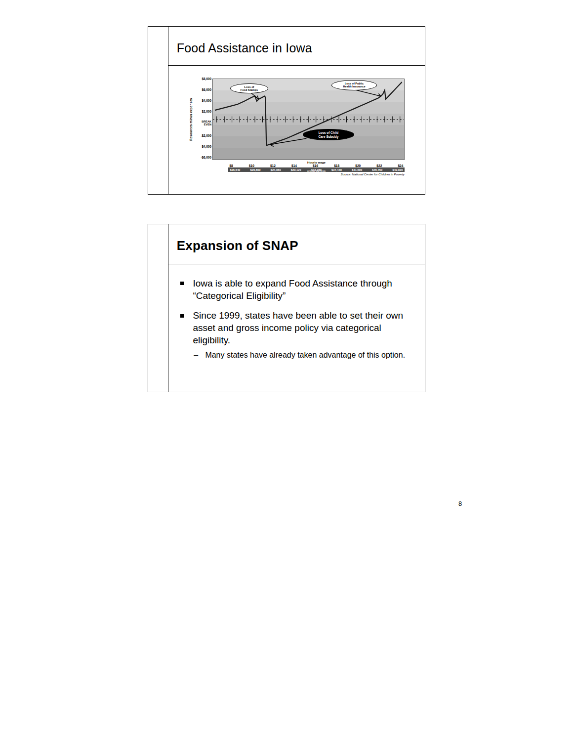Food Assistance in Iowa
Resources minus expenses
$8,000 $6,000 $4,000 $2,000 BREAK
EVEN -$2,000 -$4,000 -$6,000
Loss of
Food Stamps
Loss of Public
Health Insurance
Loss of Child
Care Subsidy
Hourly wage
$8 $10 $12 $14 $16 $18 $20 $22 $24
$16,640 $20,800 $24,960 $29,120 $33,280 $37,440 $41,600 $45,760 $49,920 Annual earnings
Source: National Center for Children in Poverty
Expansion of SNAP
Iowa is able to expand Food Assistance through “Categorical Eligibility”
Since 1999, states have been able to set their own asset and gross income policy via categorical eligibility.
Many states have already taken advantage of this option.
8